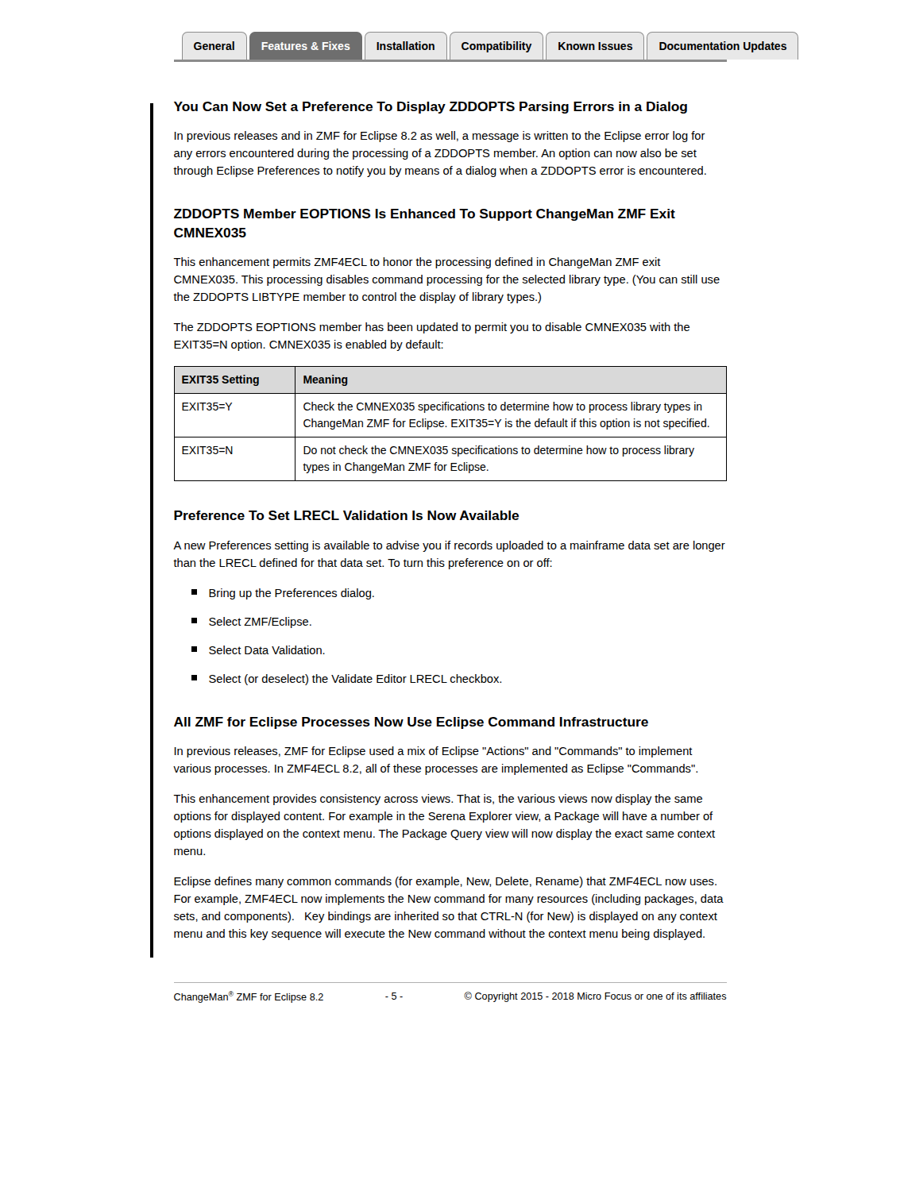General
Features & Fixes
Installation
Compatibility
Known Issues
Documentation Updates
You Can Now Set a Preference To Display ZDDOPTS Parsing Errors in a Dialog
In previous releases and in ZMF for Eclipse 8.2 as well, a message is written to the Eclipse error log for any errors encountered during the processing of a ZDDOPTS member. An option can now also be set through Eclipse Preferences to notify you by means of a dialog when a ZDDOPTS error is encountered.
ZDDOPTS Member EOPTIONS Is Enhanced To Support ChangeMan ZMF Exit CMNEX035
This enhancement permits ZMF4ECL to honor the processing defined in ChangeMan ZMF exit CMNEX035. This processing disables command processing for the selected library type. (You can still use the ZDDOPTS LIBTYPE member to control the display of library types.)
The ZDDOPTS EOPTIONS member has been updated to permit you to disable CMNEX035 with the EXIT35=N option. CMNEX035 is enabled by default:
| EXIT35 Setting | Meaning |
| --- | --- |
| EXIT35=Y | Check the CMNEX035 specifications to determine how to process library types in ChangeMan ZMF for Eclipse. EXIT35=Y is the default if this option is not specified. |
| EXIT35=N | Do not check the CMNEX035 specifications to determine how to process library types in ChangeMan ZMF for Eclipse. |
Preference To Set LRECL Validation Is Now Available
A new Preferences setting is available to advise you if records uploaded to a mainframe data set are longer than the LRECL defined for that data set. To turn this preference on or off:
Bring up the Preferences dialog.
Select ZMF/Eclipse.
Select Data Validation.
Select (or deselect) the Validate Editor LRECL checkbox.
All ZMF for Eclipse Processes Now Use Eclipse Command Infrastructure
In previous releases, ZMF for Eclipse used a mix of Eclipse "Actions" and "Commands" to implement various processes. In ZMF4ECL 8.2, all of these processes are implemented as Eclipse "Commands".
This enhancement provides consistency across views. That is, the various views now display the same options for displayed content. For example in the Serena Explorer view, a Package will have a number of options displayed on the context menu. The Package Query view will now display the exact same context menu.
Eclipse defines many common commands (for example, New, Delete, Rename) that ZMF4ECL now uses. For example, ZMF4ECL now implements the New command for many resources (including packages, data sets, and components). Key bindings are inherited so that CTRL-N (for New) is displayed on any context menu and this key sequence will execute the New command without the context menu being displayed.
ChangeMan® ZMF for Eclipse 8.2
- 5 -
© Copyright 2015 - 2018 Micro Focus or one of its affiliates